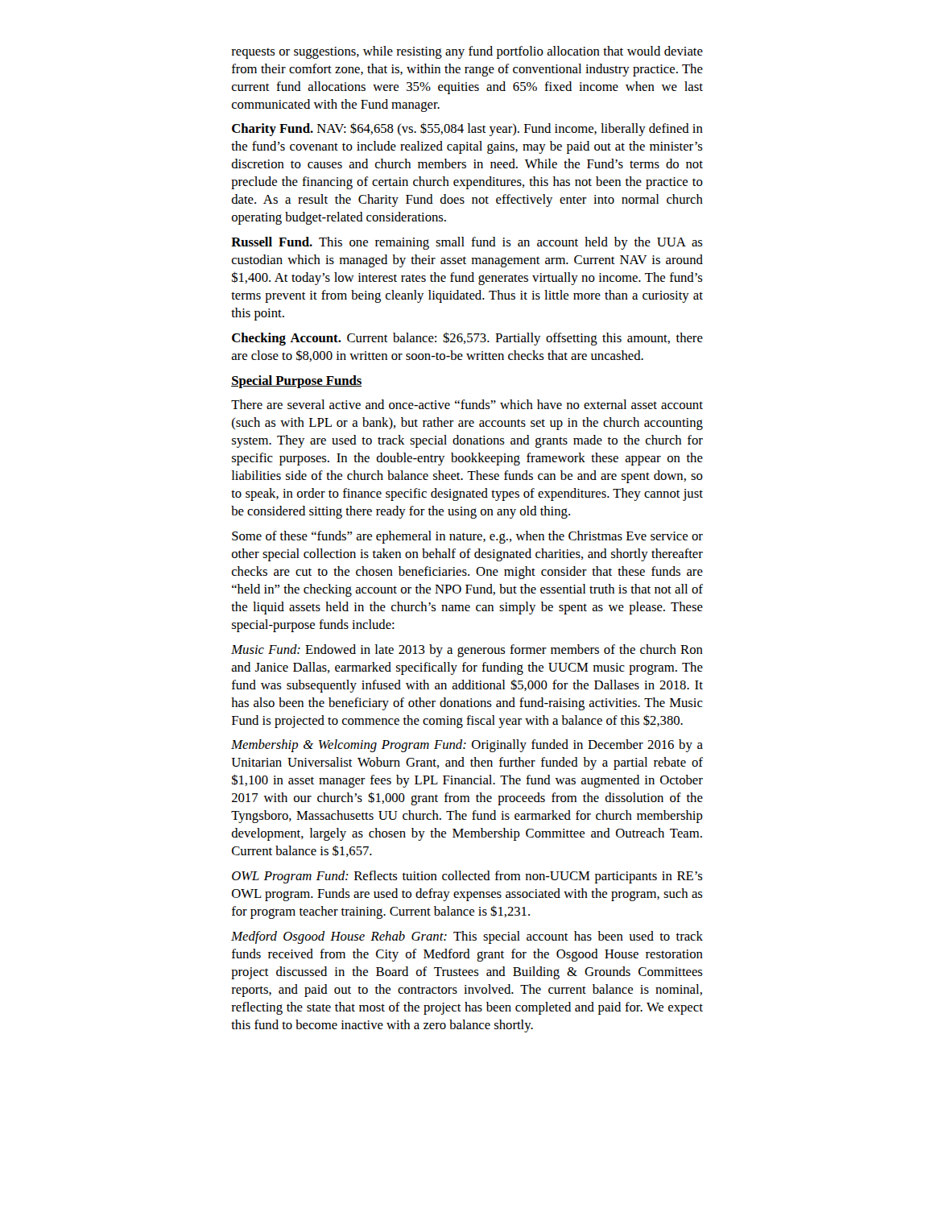requests or suggestions, while resisting any fund portfolio allocation that would deviate from their comfort zone, that is, within the range of conventional industry practice. The current fund allocations were 35% equities and 65% fixed income when we last communicated with the Fund manager.
Charity Fund. NAV: $64,658 (vs. $55,084 last year). Fund income, liberally defined in the fund’s covenant to include realized capital gains, may be paid out at the minister’s discretion to causes and church members in need. While the Fund’s terms do not preclude the financing of certain church expenditures, this has not been the practice to date. As a result the Charity Fund does not effectively enter into normal church operating budget-related considerations.
Russell Fund. This one remaining small fund is an account held by the UUA as custodian which is managed by their asset management arm. Current NAV is around $1,400. At today’s low interest rates the fund generates virtually no income. The fund’s terms prevent it from being cleanly liquidated. Thus it is little more than a curiosity at this point.
Checking Account. Current balance: $26,573. Partially offsetting this amount, there are close to $8,000 in written or soon-to-be written checks that are uncashed.
Special Purpose Funds
There are several active and once-active “funds” which have no external asset account (such as with LPL or a bank), but rather are accounts set up in the church accounting system. They are used to track special donations and grants made to the church for specific purposes. In the double-entry bookkeeping framework these appear on the liabilities side of the church balance sheet. These funds can be and are spent down, so to speak, in order to finance specific designated types of expenditures. They cannot just be considered sitting there ready for the using on any old thing.
Some of these “funds” are ephemeral in nature, e.g., when the Christmas Eve service or other special collection is taken on behalf of designated charities, and shortly thereafter checks are cut to the chosen beneficiaries. One might consider that these funds are “held in” the checking account or the NPO Fund, but the essential truth is that not all of the liquid assets held in the church’s name can simply be spent as we please. These special-purpose funds include:
Music Fund: Endowed in late 2013 by a generous former members of the church Ron and Janice Dallas, earmarked specifically for funding the UUCM music program. The fund was subsequently infused with an additional $5,000 for the Dallases in 2018. It has also been the beneficiary of other donations and fund-raising activities. The Music Fund is projected to commence the coming fiscal year with a balance of this $2,380.
Membership & Welcoming Program Fund: Originally funded in December 2016 by a Unitarian Universalist Woburn Grant, and then further funded by a partial rebate of $1,100 in asset manager fees by LPL Financial. The fund was augmented in October 2017 with our church’s $1,000 grant from the proceeds from the dissolution of the Tyngsboro, Massachusetts UU church. The fund is earmarked for church membership development, largely as chosen by the Membership Committee and Outreach Team. Current balance is $1,657.
OWL Program Fund: Reflects tuition collected from non-UUCM participants in RE’s OWL program. Funds are used to defray expenses associated with the program, such as for program teacher training. Current balance is $1,231.
Medford Osgood House Rehab Grant: This special account has been used to track funds received from the City of Medford grant for the Osgood House restoration project discussed in the Board of Trustees and Building & Grounds Committees reports, and paid out to the contractors involved. The current balance is nominal, reflecting the state that most of the project has been completed and paid for. We expect this fund to become inactive with a zero balance shortly.